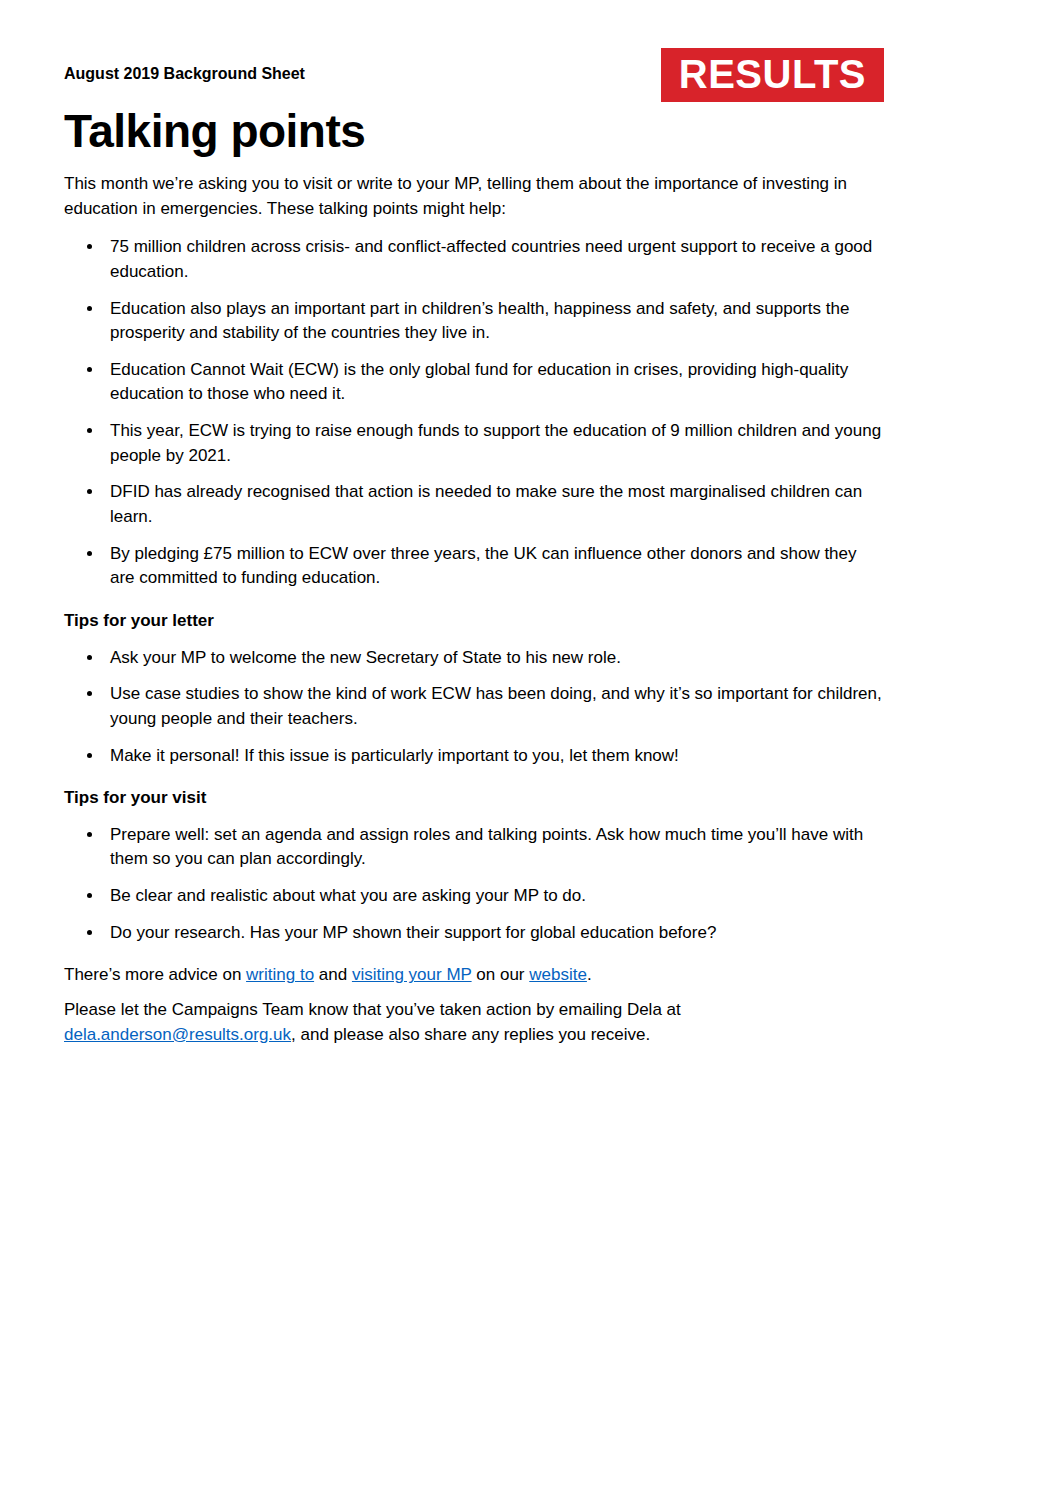August 2019 Background Sheet
RESULTS
Talking points
This month we’re asking you to visit or write to your MP, telling them about the importance of investing in education in emergencies. These talking points might help:
75 million children across crisis- and conflict-affected countries need urgent support to receive a good education.
Education also plays an important part in children’s health, happiness and safety, and supports the prosperity and stability of the countries they live in.
Education Cannot Wait (ECW) is the only global fund for education in crises, providing high-quality education to those who need it.
This year, ECW is trying to raise enough funds to support the education of 9 million children and young people by 2021.
DFID has already recognised that action is needed to make sure the most marginalised children can learn.
By pledging £75 million to ECW over three years, the UK can influence other donors and show they are committed to funding education.
Tips for your letter
Ask your MP to welcome the new Secretary of State to his new role.
Use case studies to show the kind of work ECW has been doing, and why it’s so important for children, young people and their teachers.
Make it personal! If this issue is particularly important to you, let them know!
Tips for your visit
Prepare well: set an agenda and assign roles and talking points. Ask how much time you’ll have with them so you can plan accordingly.
Be clear and realistic about what you are asking your MP to do.
Do your research. Has your MP shown their support for global education before?
There’s more advice on writing to and visiting your MP on our website.
Please let the Campaigns Team know that you’ve taken action by emailing Dela at dela.anderson@results.org.uk, and please also share any replies you receive.